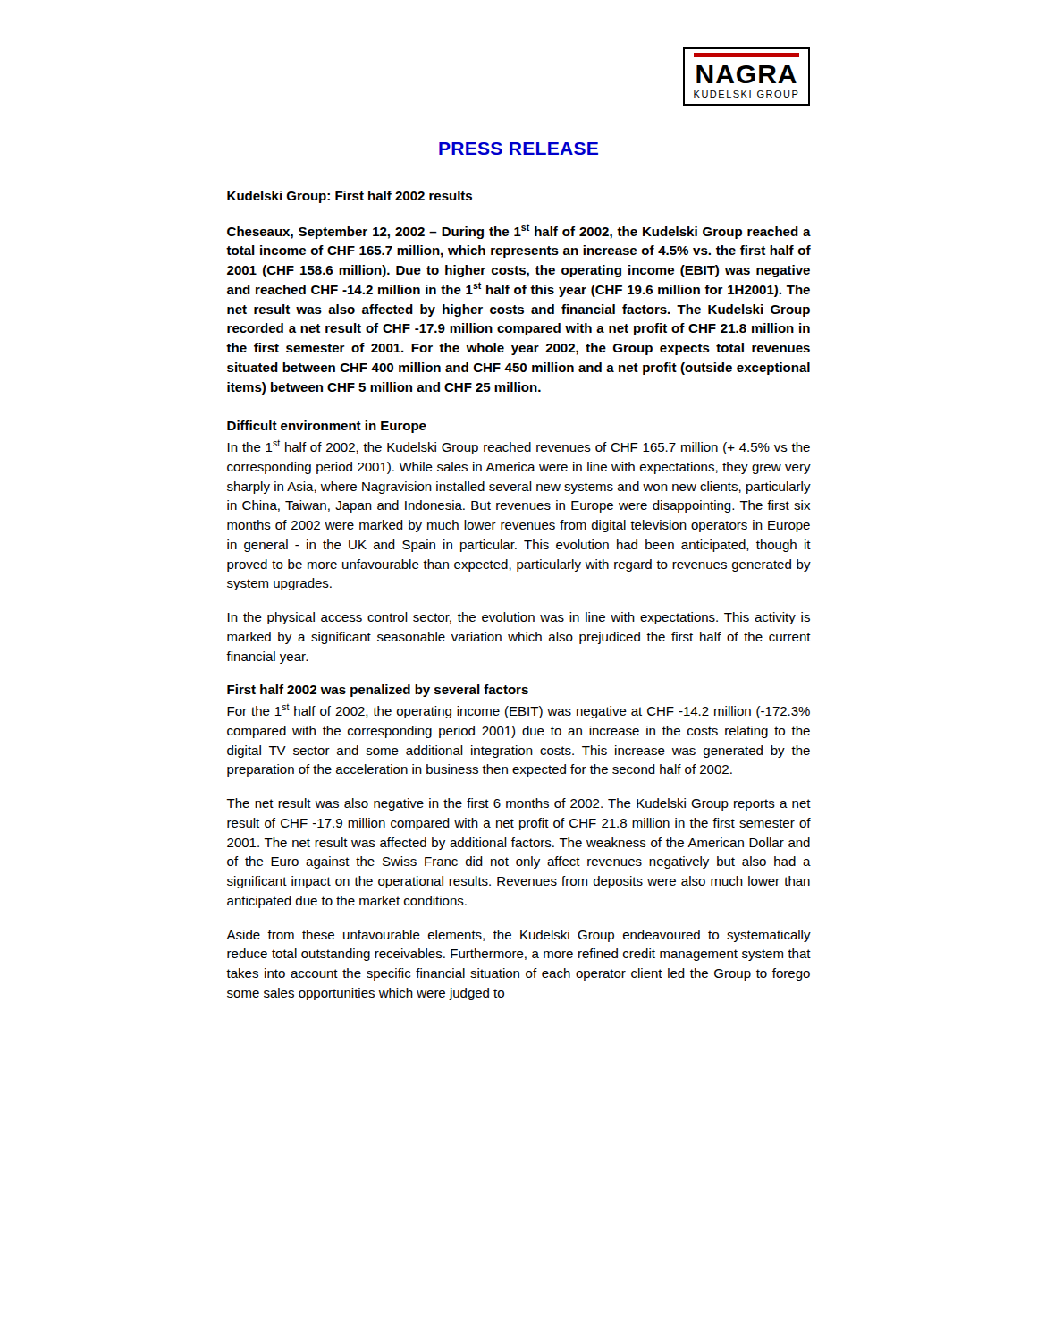NAGRA KUDELSKI GROUP
PRESS RELEASE
Kudelski Group: First half 2002 results
Cheseaux, September 12, 2002 – During the 1st half of 2002, the Kudelski Group reached a total income of CHF 165.7 million, which represents an increase of 4.5% vs. the first half of 2001 (CHF 158.6 million). Due to higher costs, the operating income (EBIT) was negative and reached CHF -14.2 million in the 1st half of this year (CHF 19.6 million for 1H2001). The net result was also affected by higher costs and financial factors. The Kudelski Group recorded a net result of CHF -17.9 million compared with a net profit of CHF 21.8 million in the first semester of 2001. For the whole year 2002, the Group expects total revenues situated between CHF 400 million and CHF 450 million and a net profit (outside exceptional items) between CHF 5 million and CHF 25 million.
Difficult environment in Europe
In the 1st half of 2002, the Kudelski Group reached revenues of CHF 165.7 million (+ 4.5% vs the corresponding period 2001). While sales in America were in line with expectations, they grew very sharply in Asia, where Nagravision installed several new systems and won new clients, particularly in China, Taiwan, Japan and Indonesia. But revenues in Europe were disappointing. The first six months of 2002 were marked by much lower revenues from digital television operators in Europe in general - in the UK and Spain in particular. This evolution had been anticipated, though it proved to be more unfavourable than expected, particularly with regard to revenues generated by system upgrades.
In the physical access control sector, the evolution was in line with expectations. This activity is marked by a significant seasonable variation which also prejudiced the first half of the current financial year.
First half 2002 was penalized by several factors
For the 1st half of 2002, the operating income (EBIT) was negative at CHF -14.2 million (-172.3% compared with the corresponding period 2001) due to an increase in the costs relating to the digital TV sector and some additional integration costs. This increase was generated by the preparation of the acceleration in business then expected for the second half of 2002.
The net result was also negative in the first 6 months of 2002. The Kudelski Group reports a net result of CHF -17.9 million compared with a net profit of CHF 21.8 million in the first semester of 2001. The net result was affected by additional factors. The weakness of the American Dollar and of the Euro against the Swiss Franc did not only affect revenues negatively but also had a significant impact on the operational results. Revenues from deposits were also much lower than anticipated due to the market conditions.
Aside from these unfavourable elements, the Kudelski Group endeavoured to systematically reduce total outstanding receivables. Furthermore, a more refined credit management system that takes into account the specific financial situation of each operator client led the Group to forego some sales opportunities which were judged to